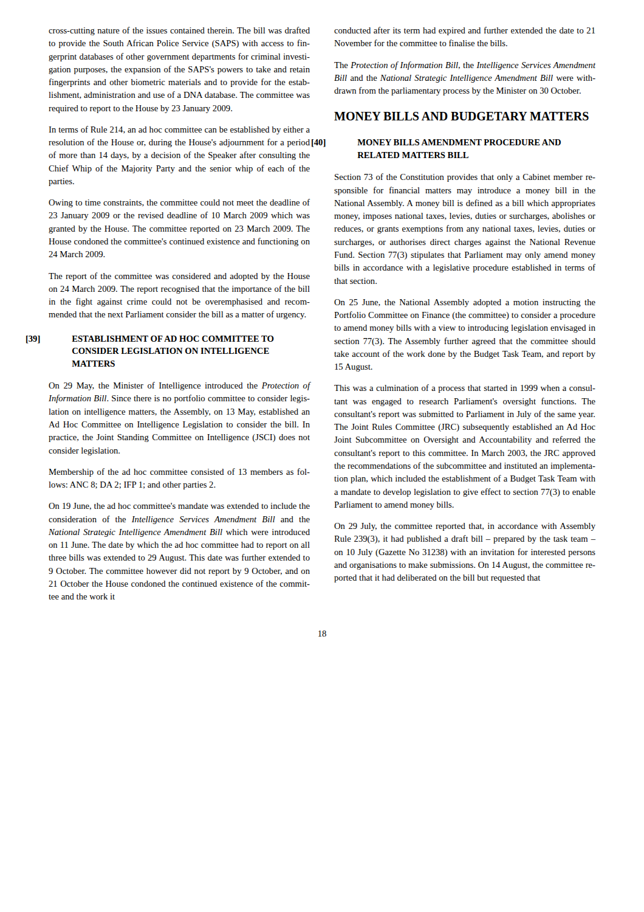cross-cutting nature of the issues contained therein. The bill was drafted to provide the South African Police Service (SAPS) with access to fingerprint databases of other government departments for criminal investigation purposes, the expansion of the SAPS's powers to take and retain fingerprints and other biometric materials and to provide for the establishment, administration and use of a DNA database. The committee was required to report to the House by 23 January 2009.
In terms of Rule 214, an ad hoc committee can be established by either a resolution of the House or, during the House's adjournment for a period of more than 14 days, by a decision of the Speaker after consulting the Chief Whip of the Majority Party and the senior whip of each of the parties.
Owing to time constraints, the committee could not meet the deadline of 23 January 2009 or the revised deadline of 10 March 2009 which was granted by the House. The committee reported on 23 March 2009. The House condoned the committee's continued existence and functioning on 24 March 2009.
The report of the committee was considered and adopted by the House on 24 March 2009. The report recognised that the importance of the bill in the fight against crime could not be overemphasised and recommended that the next Parliament consider the bill as a matter of urgency.
[39] ESTABLISHMENT OF AD HOC COMMITTEE TO CONSIDER LEGISLATION ON INTELLIGENCE MATTERS
On 29 May, the Minister of Intelligence introduced the Protection of Information Bill. Since there is no portfolio committee to consider legislation on intelligence matters, the Assembly, on 13 May, established an Ad Hoc Committee on Intelligence Legislation to consider the bill. In practice, the Joint Standing Committee on Intelligence (JSCI) does not consider legislation.
Membership of the ad hoc committee consisted of 13 members as follows: ANC 8; DA 2; IFP 1; and other parties 2.
On 19 June, the ad hoc committee's mandate was extended to include the consideration of the Intelligence Services Amendment Bill and the National Strategic Intelligence Amendment Bill which were introduced on 11 June. The date by which the ad hoc committee had to report on all three bills was extended to 29 August. This date was further extended to 9 October. The committee however did not report by 9 October, and on 21 October the House condoned the continued existence of the committee and the work it
conducted after its term had expired and further extended the date to 21 November for the committee to finalise the bills.
The Protection of Information Bill, the Intelligence Services Amendment Bill and the National Strategic Intelligence Amendment Bill were withdrawn from the parliamentary process by the Minister on 30 October.
MONEY BILLS AND BUDGETARY MATTERS
[40] MONEY BILLS AMENDMENT PROCEDURE AND RELATED MATTERS BILL
Section 73 of the Constitution provides that only a Cabinet member responsible for financial matters may introduce a money bill in the National Assembly. A money bill is defined as a bill which appropriates money, imposes national taxes, levies, duties or surcharges, abolishes or reduces, or grants exemptions from any national taxes, levies, duties or surcharges, or authorises direct charges against the National Revenue Fund. Section 77(3) stipulates that Parliament may only amend money bills in accordance with a legislative procedure established in terms of that section.
On 25 June, the National Assembly adopted a motion instructing the Portfolio Committee on Finance (the committee) to consider a procedure to amend money bills with a view to introducing legislation envisaged in section 77(3). The Assembly further agreed that the committee should take account of the work done by the Budget Task Team, and report by 15 August.
This was a culmination of a process that started in 1999 when a consultant was engaged to research Parliament's oversight functions. The consultant's report was submitted to Parliament in July of the same year. The Joint Rules Committee (JRC) subsequently established an Ad Hoc Joint Subcommittee on Oversight and Accountability and referred the consultant's report to this committee. In March 2003, the JRC approved the recommendations of the subcommittee and instituted an implementation plan, which included the establishment of a Budget Task Team with a mandate to develop legislation to give effect to section 77(3) to enable Parliament to amend money bills.
On 29 July, the committee reported that, in accordance with Assembly Rule 239(3), it had published a draft bill – prepared by the task team – on 10 July (Gazette No 31238) with an invitation for interested persons and organisations to make submissions. On 14 August, the committee reported that it had deliberated on the bill but requested that
18